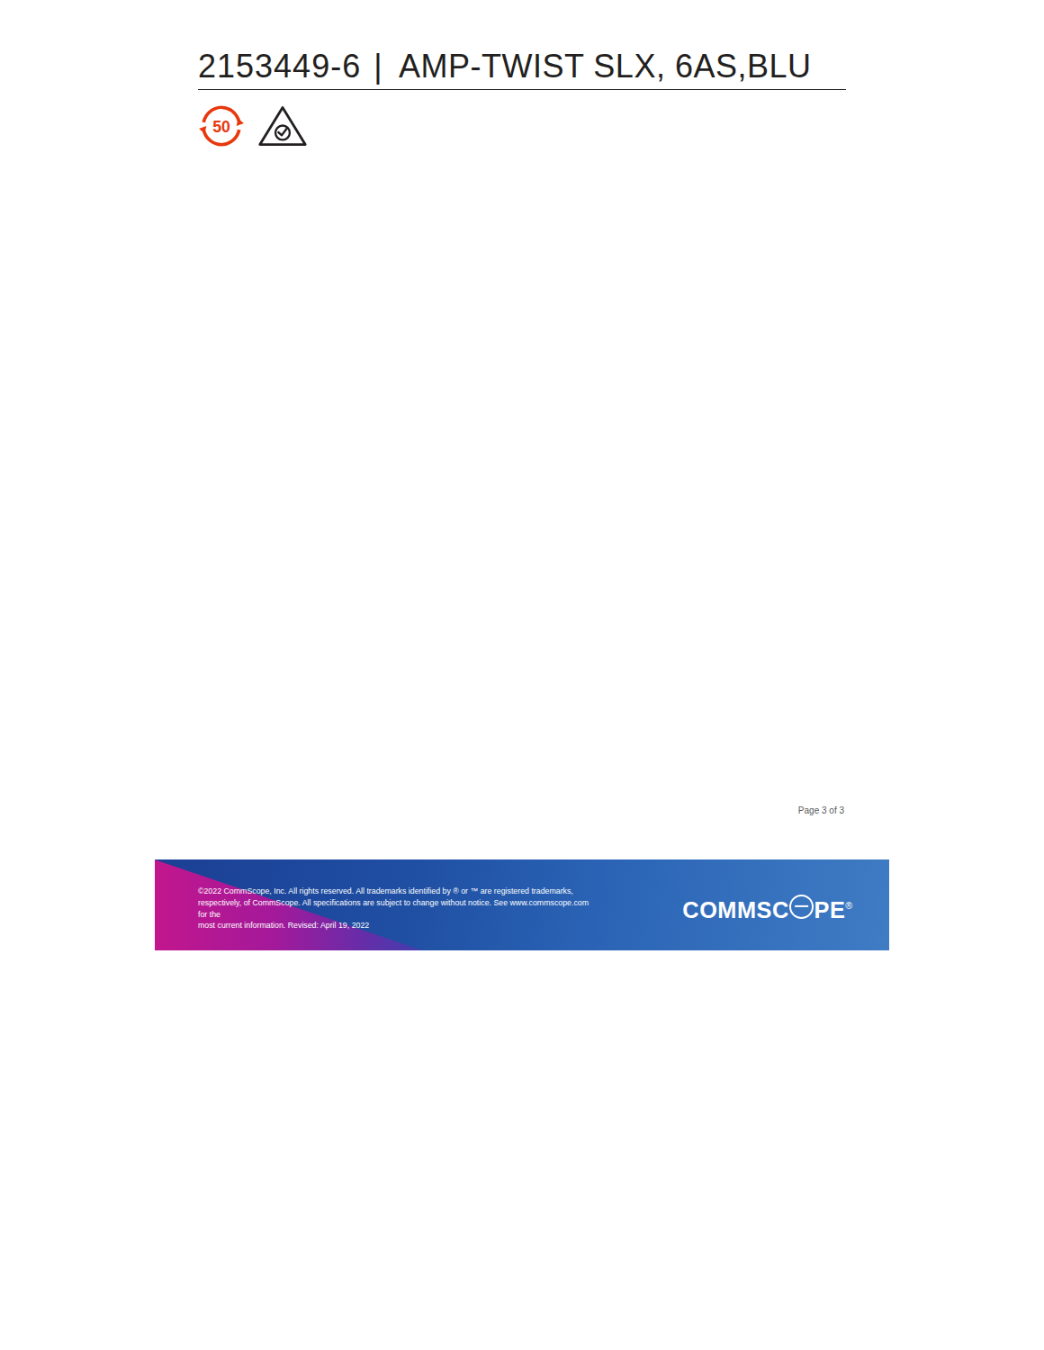2153449-6|AMP-TWIST SLX, 6AS,BLU
50
Page 3 of 3
©2022 CommScope, Inc. All rights reserved. All trademarks identified by ® or ™ are registered trademarks,
respectively, of CommScope. All specifications are subject to change without notice. See www.commscope.com for the
most current information. Revised: April 19, 2022
COMMSC PE®